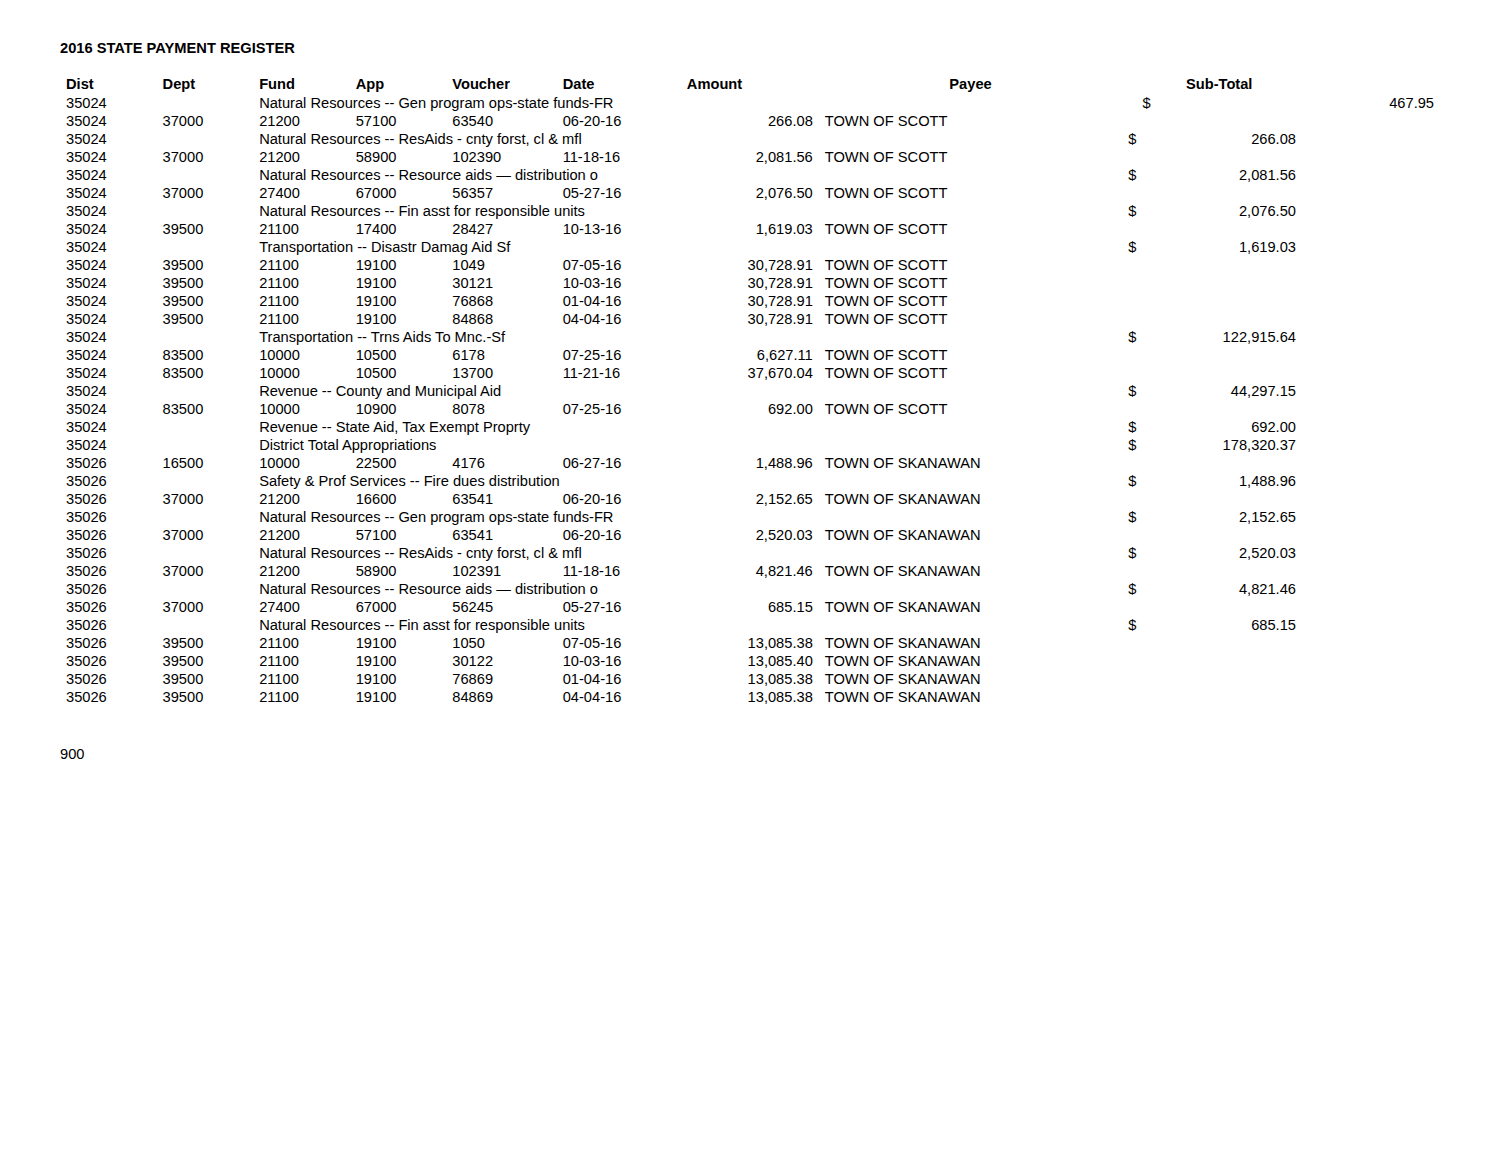2016 STATE PAYMENT REGISTER
| Dist | Dept | Fund | App | Voucher | Date | Amount | Payee | | Sub-Total |
| --- | --- | --- | --- | --- | --- | --- | --- | --- | --- |
| 35024 | | Natural Resources -- Gen program ops-state funds-FR | | | | $ | 467.95 |
| 35024 | 37000 | 21200 | 57100 | 63540 | 06-20-16 | 266.08 | TOWN OF SCOTT | | |
| 35024 | | Natural Resources -- ResAids - cnty forst, cl & mfl | | $ | 266.08 |
| 35024 | 37000 | 21200 | 58900 | 102390 | 11-18-16 | 2,081.56 | TOWN OF SCOTT | | |
| 35024 | | Natural Resources -- Resource aids — distribution o | | $ | 2,081.56 |
| 35024 | 37000 | 27400 | 67000 | 56357 | 05-27-16 | 2,076.50 | TOWN OF SCOTT | | |
| 35024 | | Natural Resources -- Fin asst for responsible units | | $ | 2,076.50 |
| 35024 | 39500 | 21100 | 17400 | 28427 | 10-13-16 | 1,619.03 | TOWN OF SCOTT | | |
| 35024 | | Transportation -- Disastr Damag Aid Sf | | $ | 1,619.03 |
| 35024 | 39500 | 21100 | 19100 | 1049 | 07-05-16 | 30,728.91 | TOWN OF SCOTT | | |
| 35024 | 39500 | 21100 | 19100 | 30121 | 10-03-16 | 30,728.91 | TOWN OF SCOTT | | |
| 35024 | 39500 | 21100 | 19100 | 76868 | 01-04-16 | 30,728.91 | TOWN OF SCOTT | | |
| 35024 | 39500 | 21100 | 19100 | 84868 | 04-04-16 | 30,728.91 | TOWN OF SCOTT | | |
| 35024 | | Transportation -- Trns Aids To Mnc.-Sf | | $ | 122,915.64 |
| 35024 | 83500 | 10000 | 10500 | 6178 | 07-25-16 | 6,627.11 | TOWN OF SCOTT | | |
| 35024 | 83500 | 10000 | 10500 | 13700 | 11-21-16 | 37,670.04 | TOWN OF SCOTT | | |
| 35024 | | Revenue -- County and Municipal Aid | | $ | 44,297.15 |
| 35024 | 83500 | 10000 | 10900 | 8078 | 07-25-16 | 692.00 | TOWN OF SCOTT | | |
| 35024 | | Revenue -- State Aid, Tax Exempt Proprty | | $ | 692.00 |
| 35024 | | District Total Appropriations | | $ | 178,320.37 |
| 35026 | 16500 | 10000 | 22500 | 4176 | 06-27-16 | 1,488.96 | TOWN OF SKANAWAN | | |
| 35026 | | Safety & Prof Services -- Fire dues distribution | | $ | 1,488.96 |
| 35026 | 37000 | 21200 | 16600 | 63541 | 06-20-16 | 2,152.65 | TOWN OF SKANAWAN | | |
| 35026 | | Natural Resources -- Gen program ops-state funds-FR | | $ | 2,152.65 |
| 35026 | 37000 | 21200 | 57100 | 63541 | 06-20-16 | 2,520.03 | TOWN OF SKANAWAN | | |
| 35026 | | Natural Resources -- ResAids - cnty forst, cl & mfl | | $ | 2,520.03 |
| 35026 | 37000 | 21200 | 58900 | 102391 | 11-18-16 | 4,821.46 | TOWN OF SKANAWAN | | |
| 35026 | | Natural Resources -- Resource aids — distribution o | | $ | 4,821.46 |
| 35026 | 37000 | 27400 | 67000 | 56245 | 05-27-16 | 685.15 | TOWN OF SKANAWAN | | |
| 35026 | | Natural Resources -- Fin asst for responsible units | | $ | 685.15 |
| 35026 | 39500 | 21100 | 19100 | 1050 | 07-05-16 | 13,085.38 | TOWN OF SKANAWAN | | |
| 35026 | 39500 | 21100 | 19100 | 30122 | 10-03-16 | 13,085.40 | TOWN OF SKANAWAN | | |
| 35026 | 39500 | 21100 | 19100 | 76869 | 01-04-16 | 13,085.38 | TOWN OF SKANAWAN | | |
| 35026 | 39500 | 21100 | 19100 | 84869 | 04-04-16 | 13,085.38 | TOWN OF SKANAWAN | | |
900